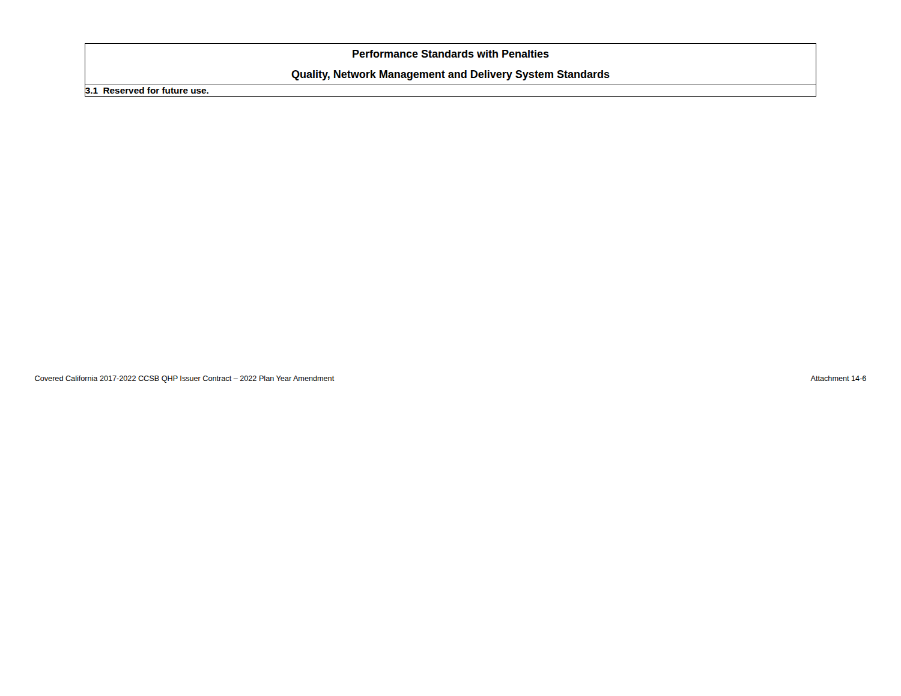| Performance Standards with Penalties Quality, Network Management and Delivery System Standards |
| 3.1 Reserved for future use. |
Covered California 2017-2022 CCSB QHP Issuer Contract – 2022 Plan Year Amendment
Attachment 14-6